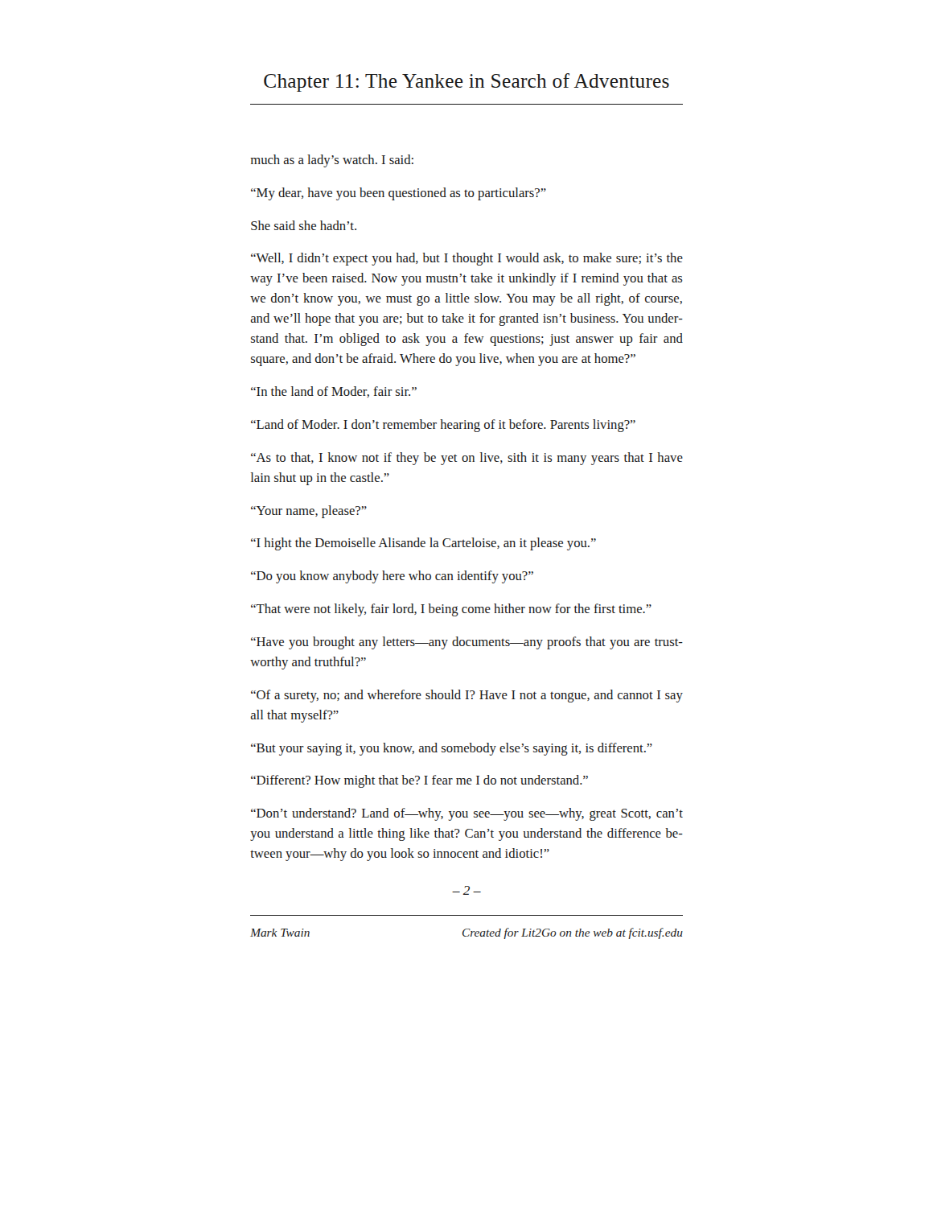Chapter 11: The Yankee in Search of Adventures
much as a lady’s watch. I said:
“My dear, have you been questioned as to particulars?”
She said she hadn’t.
“Well, I didn’t expect you had, but I thought I would ask, to make sure; it’s the way I’ve been raised. Now you mustn’t take it unkindly if I remind you that as we don’t know you, we must go a little slow. You may be all right, of course, and we’ll hope that you are; but to take it for granted isn’t business. You understand that. I’m obliged to ask you a few questions; just answer up fair and square, and don’t be afraid. Where do you live, when you are at home?”
“In the land of Moder, fair sir.”
“Land of Moder. I don’t remember hearing of it before. Parents living?”
“As to that, I know not if they be yet on live, sith it is many years that I have lain shut up in the castle.”
“Your name, please?”
“I hight the Demoiselle Alisande la Carteloise, an it please you.”
“Do you know anybody here who can identify you?”
“That were not likely, fair lord, I being come hither now for the first time.”
“Have you brought any letters—any documents—any proofs that you are trustworthy and truthful?”
“Of a surety, no; and wherefore should I? Have I not a tongue, and cannot I say all that myself?”
“But your saying it, you know, and somebody else’s saying it, is different.”
“Different? How might that be? I fear me I do not understand.”
“Don’t understand? Land of—why, you see—you see—why, great Scott, can’t you understand a little thing like that? Can’t you understand the difference between your—why do you look so innocent and idiotic!”
– 2 –
Mark Twain Created for Lit2Go on the web at fcit.usf.edu